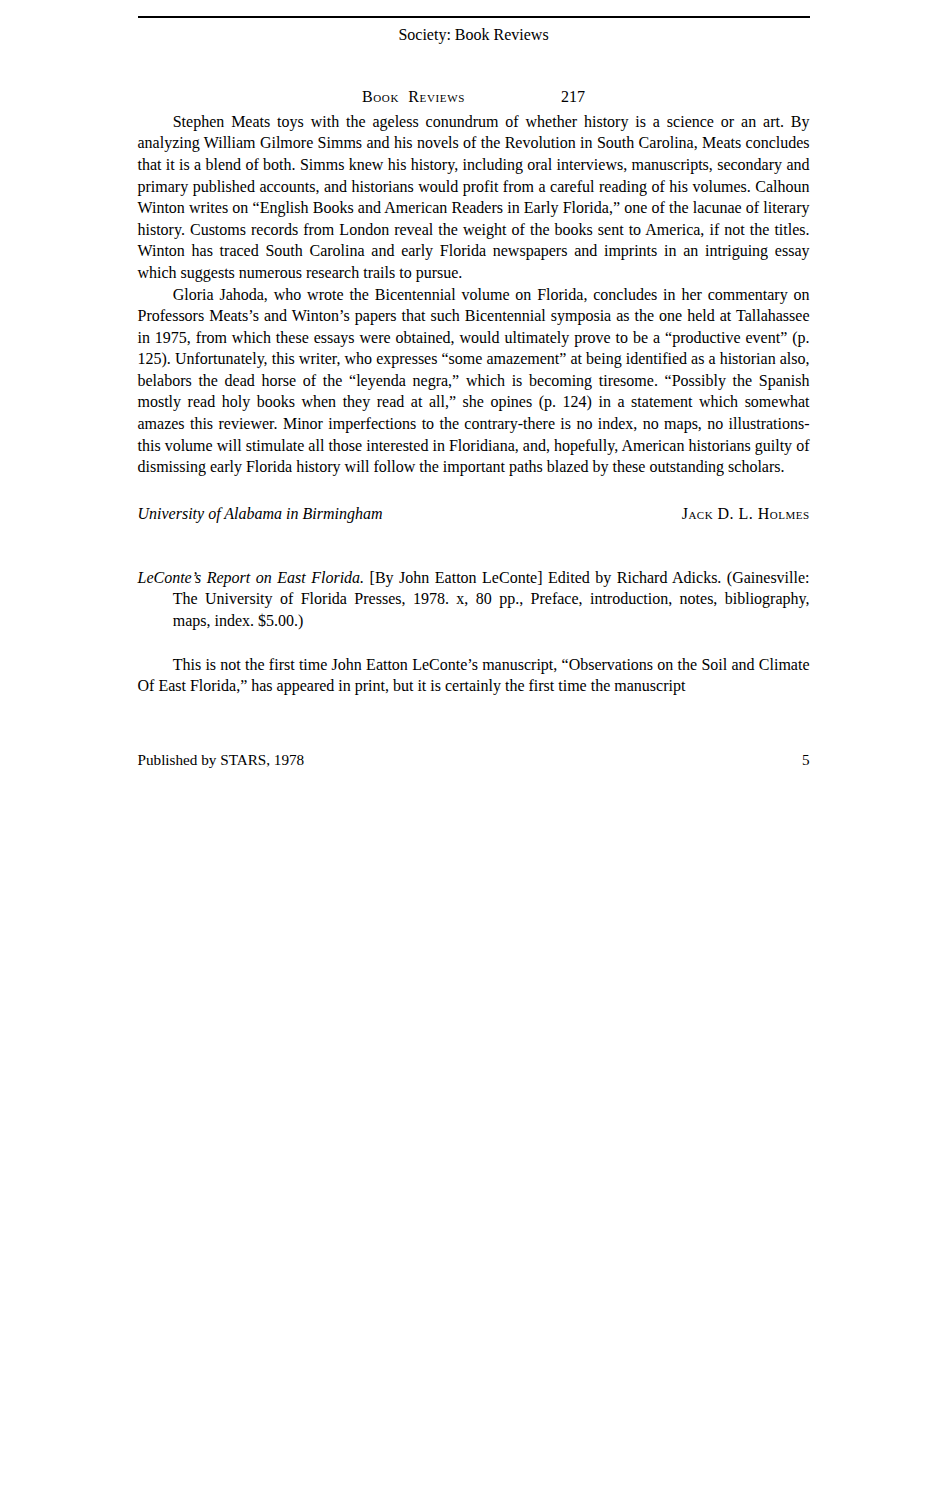Society: Book Reviews
Book Reviews 217
Stephen Meats toys with the ageless conundrum of whether history is a science or an art. By analyzing William Gilmore Simms and his novels of the Revolution in South Carolina, Meats concludes that it is a blend of both. Simms knew his history, including oral interviews, manuscripts, secondary and primary published accounts, and historians would profit from a careful reading of his volumes. Calhoun Winton writes on “English Books and American Readers in Early Florida,” one of the lacunae of literary history. Customs records from London reveal the weight of the books sent to America, if not the titles. Winton has traced South Carolina and early Florida newspapers and imprints in an intriguing essay which suggests numerous research trails to pursue.
Gloria Jahoda, who wrote the Bicentennial volume on Florida, concludes in her commentary on Professors Meats’s and Winton’s papers that such Bicentennial symposia as the one held at Tallahassee in 1975, from which these essays were obtained, would ultimately prove to be a “productive event” (p. 125). Unfortunately, this writer, who expresses “some amazement” at being identified as a historian also, belabors the dead horse of the “leyenda negra,” which is becoming tiresome. “Possibly the Spanish mostly read holy books when they read at all,” she opines (p. 124) in a statement which somewhat amazes this reviewer. Minor imperfections to the contrary-there is no index, no maps, no illustrations-this volume will stimulate all those interested in Floridiana, and, hopefully, American historians guilty of dismissing early Florida history will follow the important paths blazed by these outstanding scholars.
University of Alabama in Birmingham Jack D. L. Holmes
LeConte’s Report on East Florida. [By John Eatton LeConte] Edited by Richard Adicks. (Gainesville: The University of Florida Presses, 1978. x, 80 pp., Preface, introduction, notes, bibliography, maps, index. $5.00.)
This is not the first time John Eatton LeConte’s manuscript, “Observations on the Soil and Climate Of East Florida,” has appeared in print, but it is certainly the first time the manuscript
Published by STARS, 1978 5